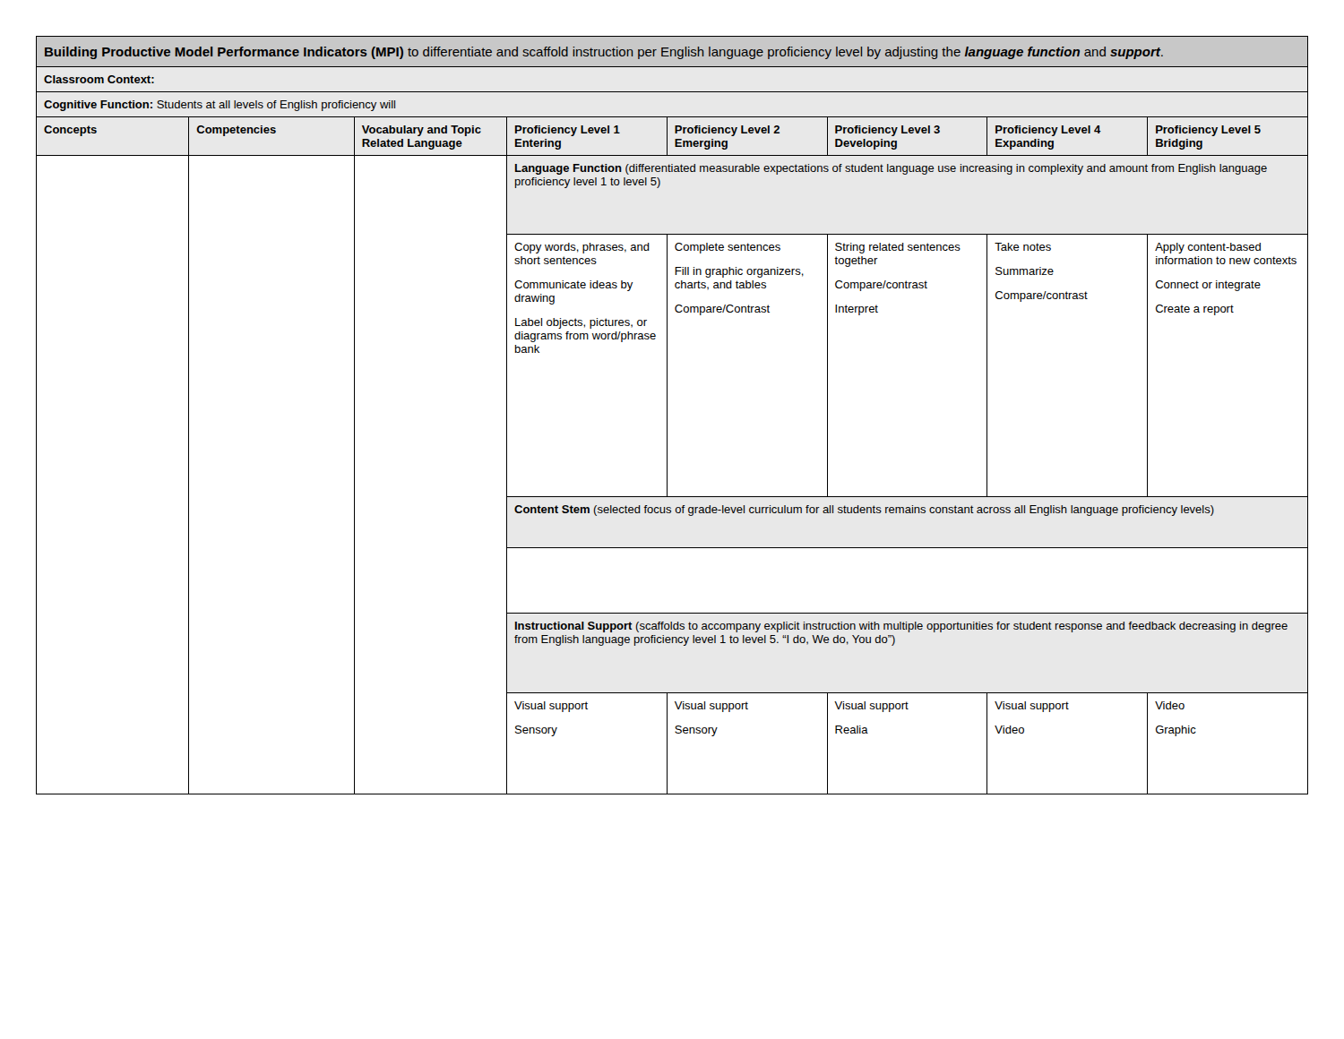| Building Productive Model Performance Indicators (MPI) to differentiate and scaffold instruction per English language proficiency level by adjusting the language function and support . |
| Classroom Context: |
| Cognitive Function: Students at all levels of English proficiency will |
| Concepts | Competencies | Vocabulary and Topic Related Language | Proficiency Level 1 Entering | Proficiency Level 2 Emerging | Proficiency Level 3 Developing | Proficiency Level 4 Expanding | Proficiency Level 5 Bridging |
| | | | Language Function (differentiated measurable expectations of student language use increasing in complexity and amount from English language proficiency level 1 to level 5) |
| Copy words, phrases, and short sentences Communicate ideas by drawing Label objects, pictures, or diagrams from word/phrase bank | Complete sentences Fill in graphic organizers, charts, and tables Compare/Contrast | String related sentences together Compare/contrast Interpret | Take notes Summarize Compare/contrast | Apply content-based information to new contexts Connect or integrate Create a report |
| Content Stem (selected focus of grade-level curriculum for all students remains constant across all English language proficiency levels) |
| Instructional Support (scaffolds to accompany explicit instruction with multiple opportunities for student response and feedback decreasing in degree from English language proficiency level 1 to level 5. “I do, We do, You do”) |
| Visual support Sensory | Visual support Sensory | Visual support Realia | Visual support Video | Video Graphic |